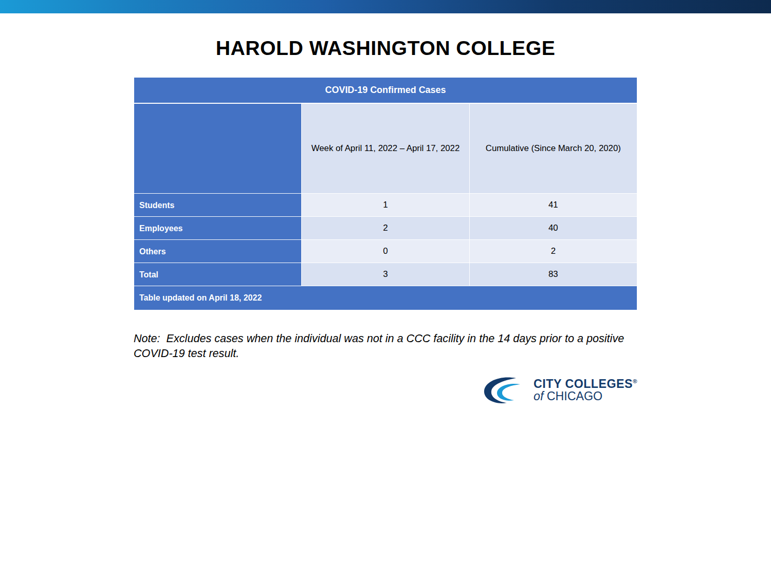HAROLD WASHINGTON COLLEGE
COVID-19 Confirmed Cases
| | Week of April 11, 2022 – April 17, 2022 | Cumulative (Since March 20, 2020) |
| --- | --- | --- |
| Students | 1 | 41 |
| Employees | 2 | 40 |
| Others | 0 | 2 |
| Total | 3 | 83 |
| Table updated on April 18, 2022 |
Note: Excludes cases when the individual was not in a CCC facility in the 14 days prior to a positive COVID-19 test result.
CITY COLLEGES®
of CHICAGO